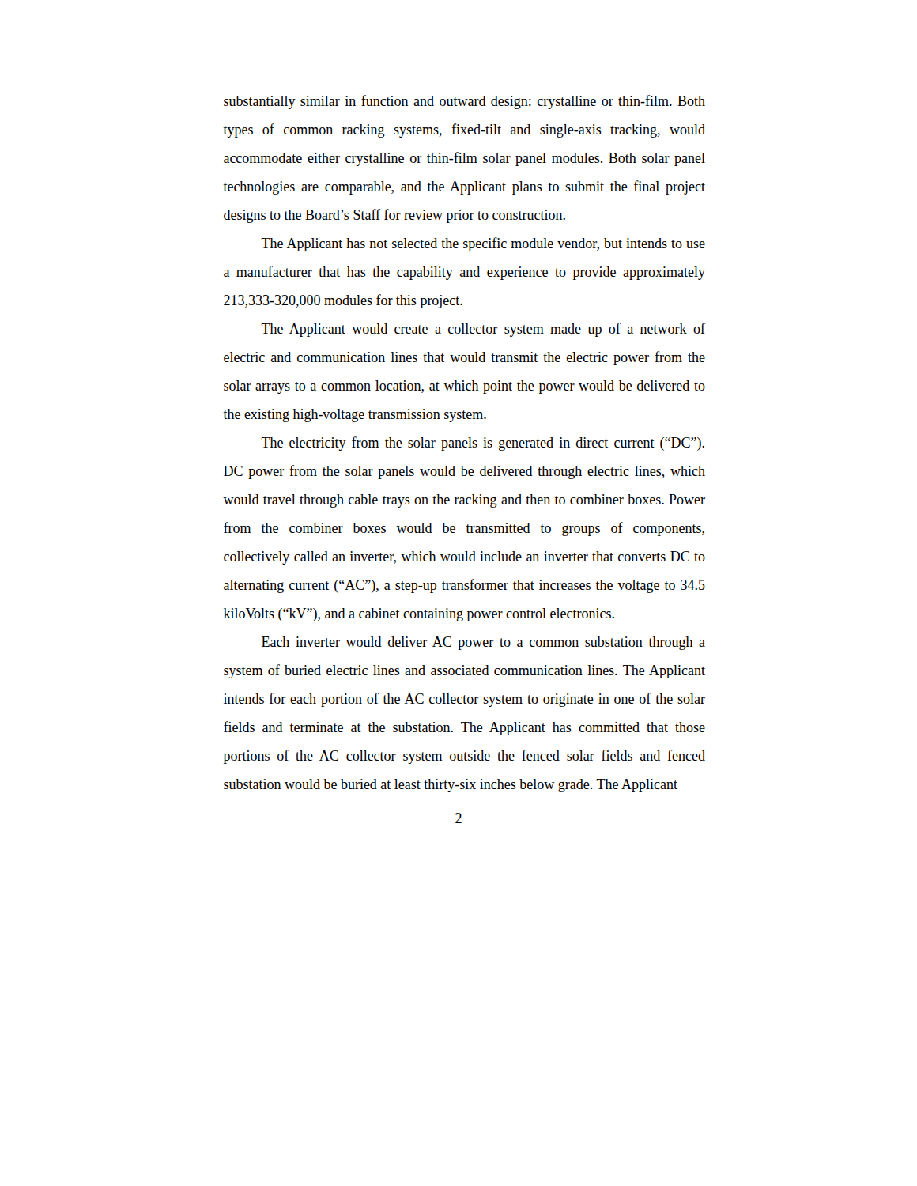substantially similar in function and outward design: crystalline or thin-film. Both types of common racking systems, fixed-tilt and single-axis tracking, would accommodate either crystalline or thin-film solar panel modules. Both solar panel technologies are comparable, and the Applicant plans to submit the final project designs to the Board’s Staff for review prior to construction.
The Applicant has not selected the specific module vendor, but intends to use a manufacturer that has the capability and experience to provide approximately 213,333-320,000 modules for this project.
The Applicant would create a collector system made up of a network of electric and communication lines that would transmit the electric power from the solar arrays to a common location, at which point the power would be delivered to the existing high-voltage transmission system.
The electricity from the solar panels is generated in direct current (“DC”). DC power from the solar panels would be delivered through electric lines, which would travel through cable trays on the racking and then to combiner boxes. Power from the combiner boxes would be transmitted to groups of components, collectively called an inverter, which would include an inverter that converts DC to alternating current (“AC”), a step-up transformer that increases the voltage to 34.5 kiloVolts (“kV”), and a cabinet containing power control electronics.
Each inverter would deliver AC power to a common substation through a system of buried electric lines and associated communication lines. The Applicant intends for each portion of the AC collector system to originate in one of the solar fields and terminate at the substation. The Applicant has committed that those portions of the AC collector system outside the fenced solar fields and fenced substation would be buried at least thirty-six inches below grade. The Applicant
2